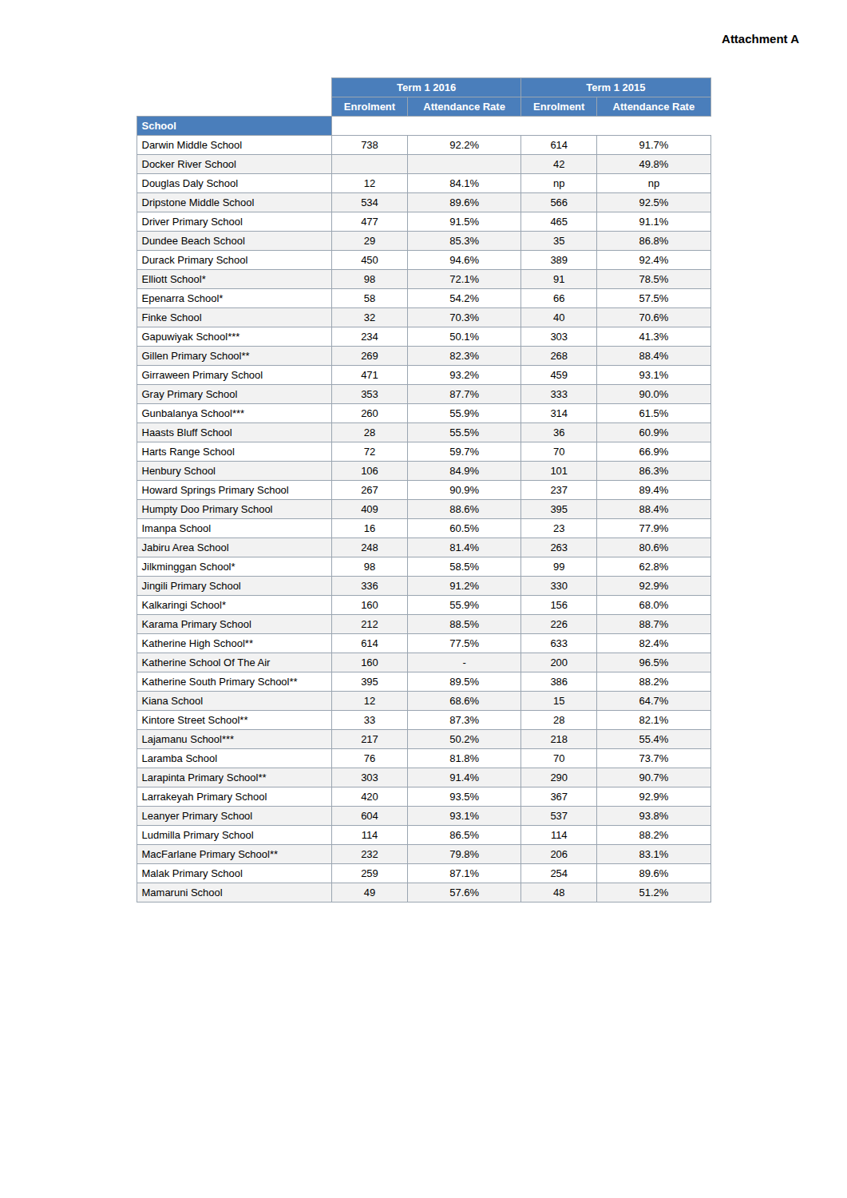Attachment A
| | Term 1 2016 | Term 1 2015 |
| --- | --- | --- |
| Enrolment | Attendance Rate | Enrolment | Attendance Rate |
| School | |
| Darwin Middle School | 738 | 92.2% | 614 | 91.7% |
| Docker River School | | | 42 | 49.8% |
| Douglas Daly School | 12 | 84.1% | np | np |
| Dripstone Middle School | 534 | 89.6% | 566 | 92.5% |
| Driver Primary School | 477 | 91.5% | 465 | 91.1% |
| Dundee Beach School | 29 | 85.3% | 35 | 86.8% |
| Durack Primary School | 450 | 94.6% | 389 | 92.4% |
| Elliott School* | 98 | 72.1% | 91 | 78.5% |
| Epenarra School* | 58 | 54.2% | 66 | 57.5% |
| Finke School | 32 | 70.3% | 40 | 70.6% |
| Gapuwiyak School*** | 234 | 50.1% | 303 | 41.3% |
| Gillen Primary School** | 269 | 82.3% | 268 | 88.4% |
| Girraween Primary School | 471 | 93.2% | 459 | 93.1% |
| Gray Primary School | 353 | 87.7% | 333 | 90.0% |
| Gunbalanya School*** | 260 | 55.9% | 314 | 61.5% |
| Haasts Bluff School | 28 | 55.5% | 36 | 60.9% |
| Harts Range School | 72 | 59.7% | 70 | 66.9% |
| Henbury School | 106 | 84.9% | 101 | 86.3% |
| Howard Springs Primary School | 267 | 90.9% | 237 | 89.4% |
| Humpty Doo Primary School | 409 | 88.6% | 395 | 88.4% |
| Imanpa School | 16 | 60.5% | 23 | 77.9% |
| Jabiru Area School | 248 | 81.4% | 263 | 80.6% |
| Jilkminggan School* | 98 | 58.5% | 99 | 62.8% |
| Jingili Primary School | 336 | 91.2% | 330 | 92.9% |
| Kalkaringi School* | 160 | 55.9% | 156 | 68.0% |
| Karama Primary School | 212 | 88.5% | 226 | 88.7% |
| Katherine High School** | 614 | 77.5% | 633 | 82.4% |
| Katherine School Of The Air | 160 | - | 200 | 96.5% |
| Katherine South Primary School** | 395 | 89.5% | 386 | 88.2% |
| Kiana School | 12 | 68.6% | 15 | 64.7% |
| Kintore Street School** | 33 | 87.3% | 28 | 82.1% |
| Lajamanu School*** | 217 | 50.2% | 218 | 55.4% |
| Laramba School | 76 | 81.8% | 70 | 73.7% |
| Larapinta Primary School** | 303 | 91.4% | 290 | 90.7% |
| Larrakeyah Primary School | 420 | 93.5% | 367 | 92.9% |
| Leanyer Primary School | 604 | 93.1% | 537 | 93.8% |
| Ludmilla Primary School | 114 | 86.5% | 114 | 88.2% |
| MacFarlane Primary School** | 232 | 79.8% | 206 | 83.1% |
| Malak Primary School | 259 | 87.1% | 254 | 89.6% |
| Mamaruni School | 49 | 57.6% | 48 | 51.2% |